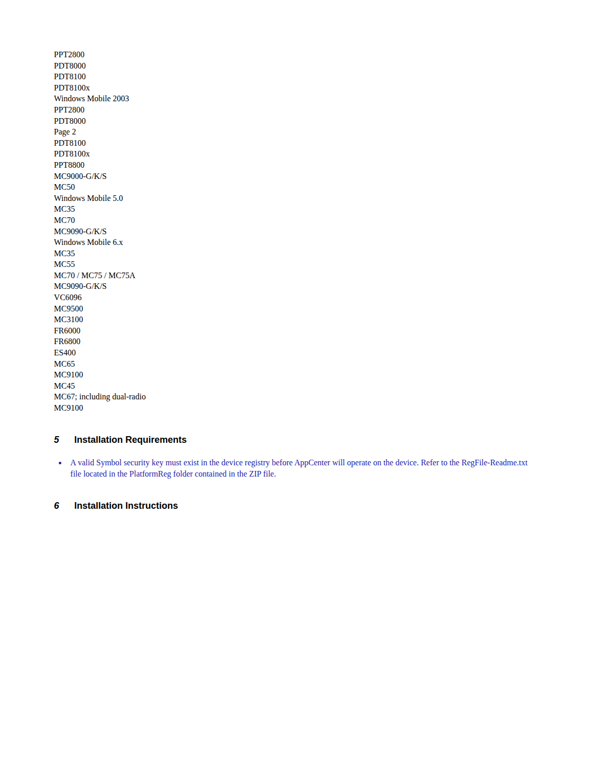PPT2800
PDT8000
PDT8100
PDT8100x
Windows Mobile 2003
PPT2800
PDT8000
Page 2
PDT8100
PDT8100x
PPT8800
MC9000-G/K/S
MC50
Windows Mobile 5.0
MC35
MC70
MC9090-G/K/S
Windows Mobile 6.x
MC35
MC55
MC70 / MC75 / MC75A
MC9090-G/K/S
VC6096
MC9500
MC3100
FR6000
FR6800
ES400
MC65
MC9100
MC45
MC67; including dual-radio
MC9100
5 Installation Requirements
A valid Symbol security key must exist in the device registry before AppCenter will operate on the device. Refer to the RegFile-Readme.txt file located in the PlatformReg folder contained in the ZIP file.
6 Installation Instructions